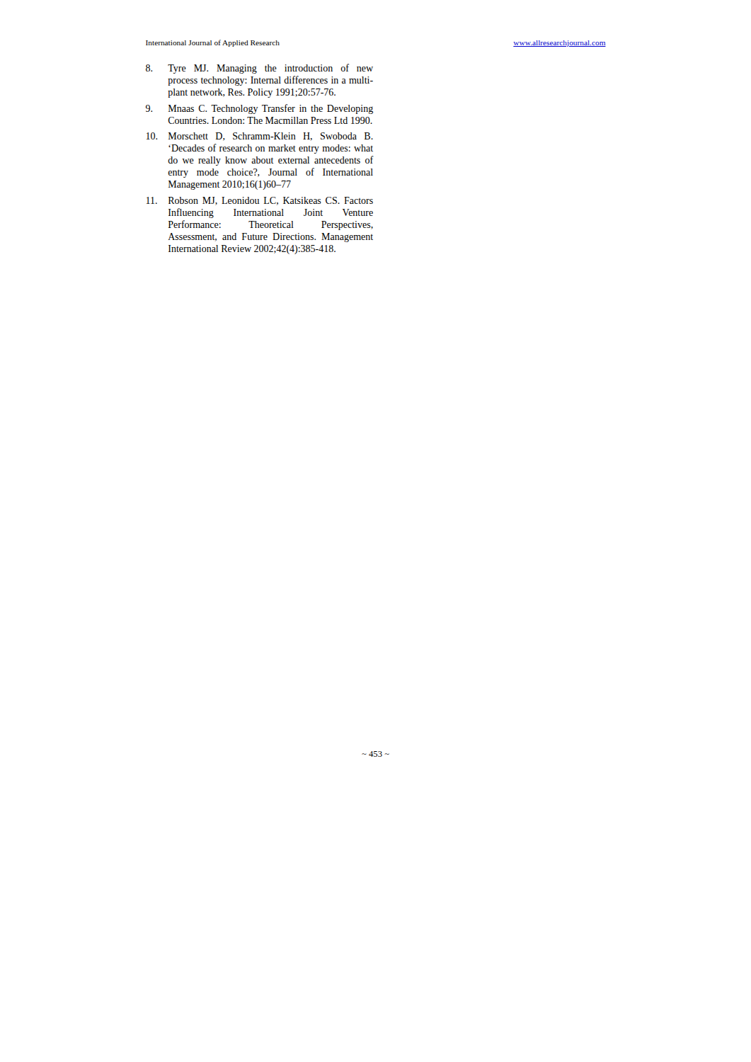International Journal of Applied Research www.allresearchjournal.com
8. Tyre MJ. Managing the introduction of new process technology: Internal differences in a multi-plant network, Res. Policy 1991;20:57-76.
9. Mnaas C. Technology Transfer in the Developing Countries. London: The Macmillan Press Ltd 1990.
10. Morschett D, Schramm-Klein H, Swoboda B. ‘Decades of research on market entry modes: what do we really know about external antecedents of entry mode choice?, Journal of International Management 2010;16(1)60–77
11. Robson MJ, Leonidou LC, Katsikeas CS. Factors Influencing International Joint Venture Performance: Theoretical Perspectives, Assessment, and Future Directions. Management International Review 2002;42(4):385-418.
~ 453 ~